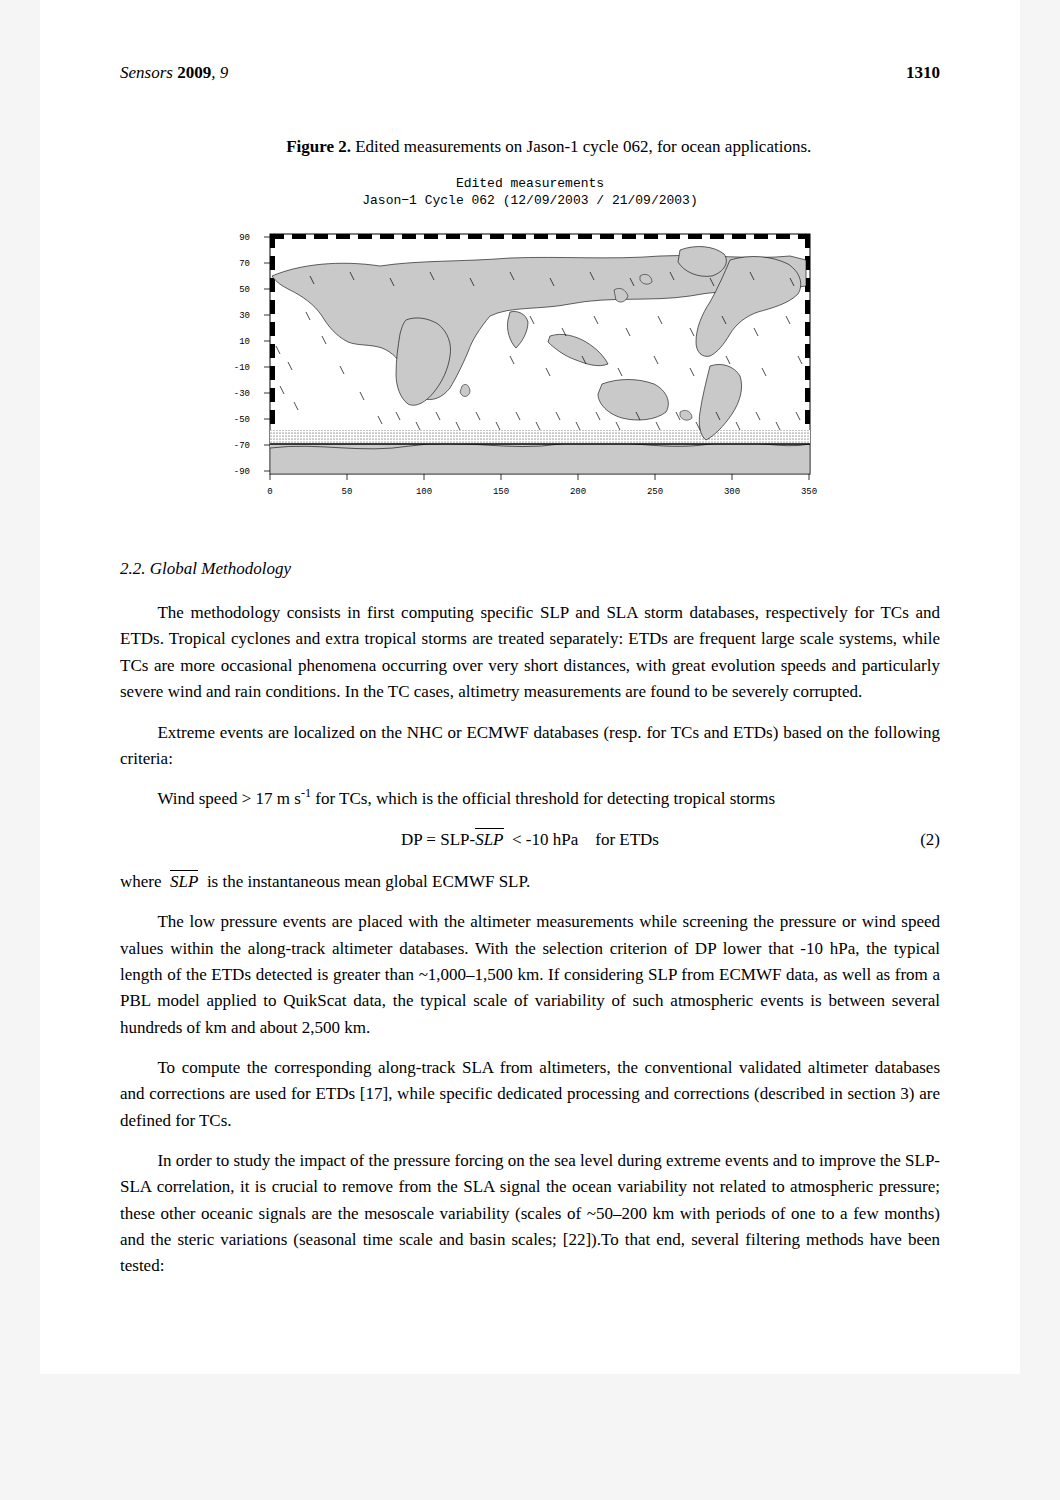Sensors 2009, 9
1310
Figure 2. Edited measurements on Jason-1 cycle 062, for ocean applications.
Edited measurements
Jason−1 Cycle 062 (12/09/2003 / 21/09/2003)
90 70 50 30 10 -10 -30 -50 -70 -90 0 50 100 150 200 250 300 350
2.2. Global Methodology
The methodology consists in first computing specific SLP and SLA storm databases, respectively for TCs and ETDs. Tropical cyclones and extra tropical storms are treated separately: ETDs are frequent large scale systems, while TCs are more occasional phenomena occurring over very short distances, with great evolution speeds and particularly severe wind and rain conditions. In the TC cases, altimetry measurements are found to be severely corrupted.
Extreme events are localized on the NHC or ECMWF databases (resp. for TCs and ETDs) based on the following criteria:
Wind speed > 17 m s-1 for TCs, which is the official threshold for detecting tropical storms
DP = SLP-SLP < -10 hPa for ETDs (2)
where SLP is the instantaneous mean global ECMWF SLP.
The low pressure events are placed with the altimeter measurements while screening the pressure or wind speed values within the along-track altimeter databases. With the selection criterion of DP lower that -10 hPa, the typical length of the ETDs detected is greater than ~1,000–1,500 km. If considering SLP from ECMWF data, as well as from a PBL model applied to QuikScat data, the typical scale of variability of such atmospheric events is between several hundreds of km and about 2,500 km.
To compute the corresponding along-track SLA from altimeters, the conventional validated altimeter databases and corrections are used for ETDs [17], while specific dedicated processing and corrections (described in section 3) are defined for TCs.
In order to study the impact of the pressure forcing on the sea level during extreme events and to improve the SLP-SLA correlation, it is crucial to remove from the SLA signal the ocean variability not related to atmospheric pressure; these other oceanic signals are the mesoscale variability (scales of ~50–200 km with periods of one to a few months) and the steric variations (seasonal time scale and basin scales; [22]).To that end, several filtering methods have been tested: